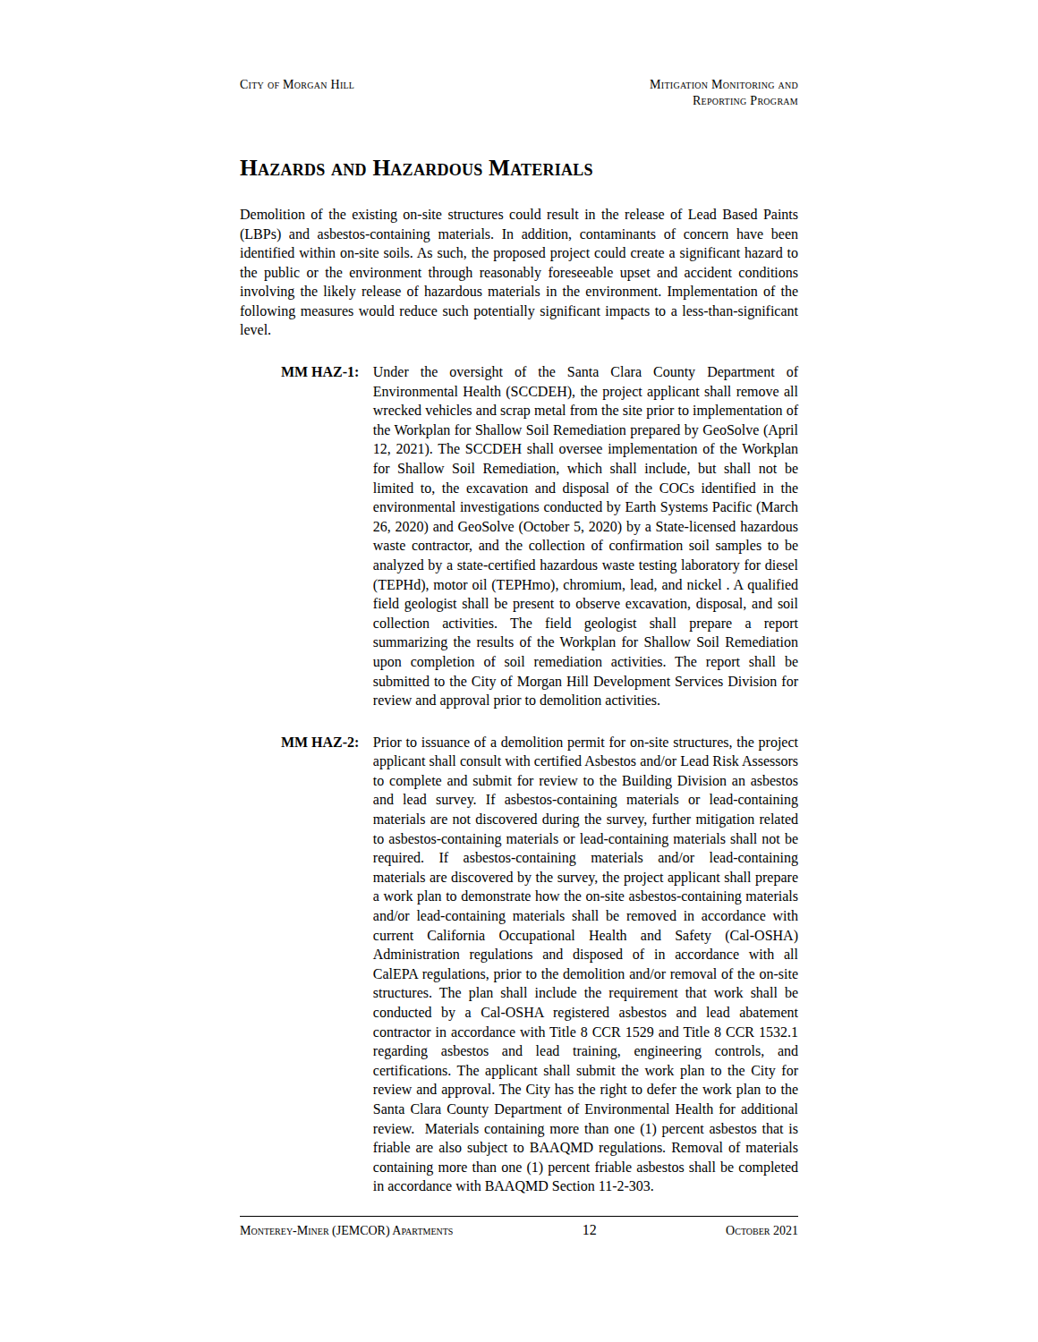City of Morgan Hill
Mitigation Monitoring and
Reporting Program
Hazards and Hazardous Materials
Demolition of the existing on-site structures could result in the release of Lead Based Paints (LBPs) and asbestos-containing materials. In addition, contaminants of concern have been identified within on-site soils. As such, the proposed project could create a significant hazard to the public or the environment through reasonably foreseeable upset and accident conditions involving the likely release of hazardous materials in the environment. Implementation of the following measures would reduce such potentially significant impacts to a less-than-significant level.
MM HAZ-1:
Under the oversight of the Santa Clara County Department of Environmental Health (SCCDEH), the project applicant shall remove all wrecked vehicles and scrap metal from the site prior to implementation of the Workplan for Shallow Soil Remediation prepared by GeoSolve (April 12, 2021). The SCCDEH shall oversee implementation of the Workplan for Shallow Soil Remediation, which shall include, but shall not be limited to, the excavation and disposal of the COCs identified in the environmental investigations conducted by Earth Systems Pacific (March 26, 2020) and GeoSolve (October 5, 2020) by a State-licensed hazardous waste contractor, and the collection of confirmation soil samples to be analyzed by a state-certified hazardous waste testing laboratory for diesel (TEPHd), motor oil (TEPHmo), chromium, lead, and nickel . A qualified field geologist shall be present to observe excavation, disposal, and soil collection activities. The field geologist shall prepare a report summarizing the results of the Workplan for Shallow Soil Remediation upon completion of soil remediation activities. The report shall be submitted to the City of Morgan Hill Development Services Division for review and approval prior to demolition activities.
MM HAZ-2:
Prior to issuance of a demolition permit for on-site structures, the project applicant shall consult with certified Asbestos and/or Lead Risk Assessors to complete and submit for review to the Building Division an asbestos and lead survey. If asbestos-containing materials or lead-containing materials are not discovered during the survey, further mitigation related to asbestos-containing materials or lead-containing materials shall not be required. If asbestos-containing materials and/or lead-containing materials are discovered by the survey, the project applicant shall prepare a work plan to demonstrate how the on-site asbestos-containing materials and/or lead-containing materials shall be removed in accordance with current California Occupational Health and Safety (Cal-OSHA) Administration regulations and disposed of in accordance with all CalEPA regulations, prior to the demolition and/or removal of the on-site structures. The plan shall include the requirement that work shall be conducted by a Cal-OSHA registered asbestos and lead abatement contractor in accordance with Title 8 CCR 1529 and Title 8 CCR 1532.1 regarding asbestos and lead training, engineering controls, and certifications. The applicant shall submit the work plan to the City for review and approval. The City has the right to defer the work plan to the Santa Clara County Department of Environmental Health for additional review. Materials containing more than one (1) percent asbestos that is friable are also subject to BAAQMD regulations. Removal of materials containing more than one (1) percent friable asbestos shall be completed in accordance with BAAQMD Section 11-2-303.
Monterey-Miner (JEMCOR) Apartments
12
October 2021